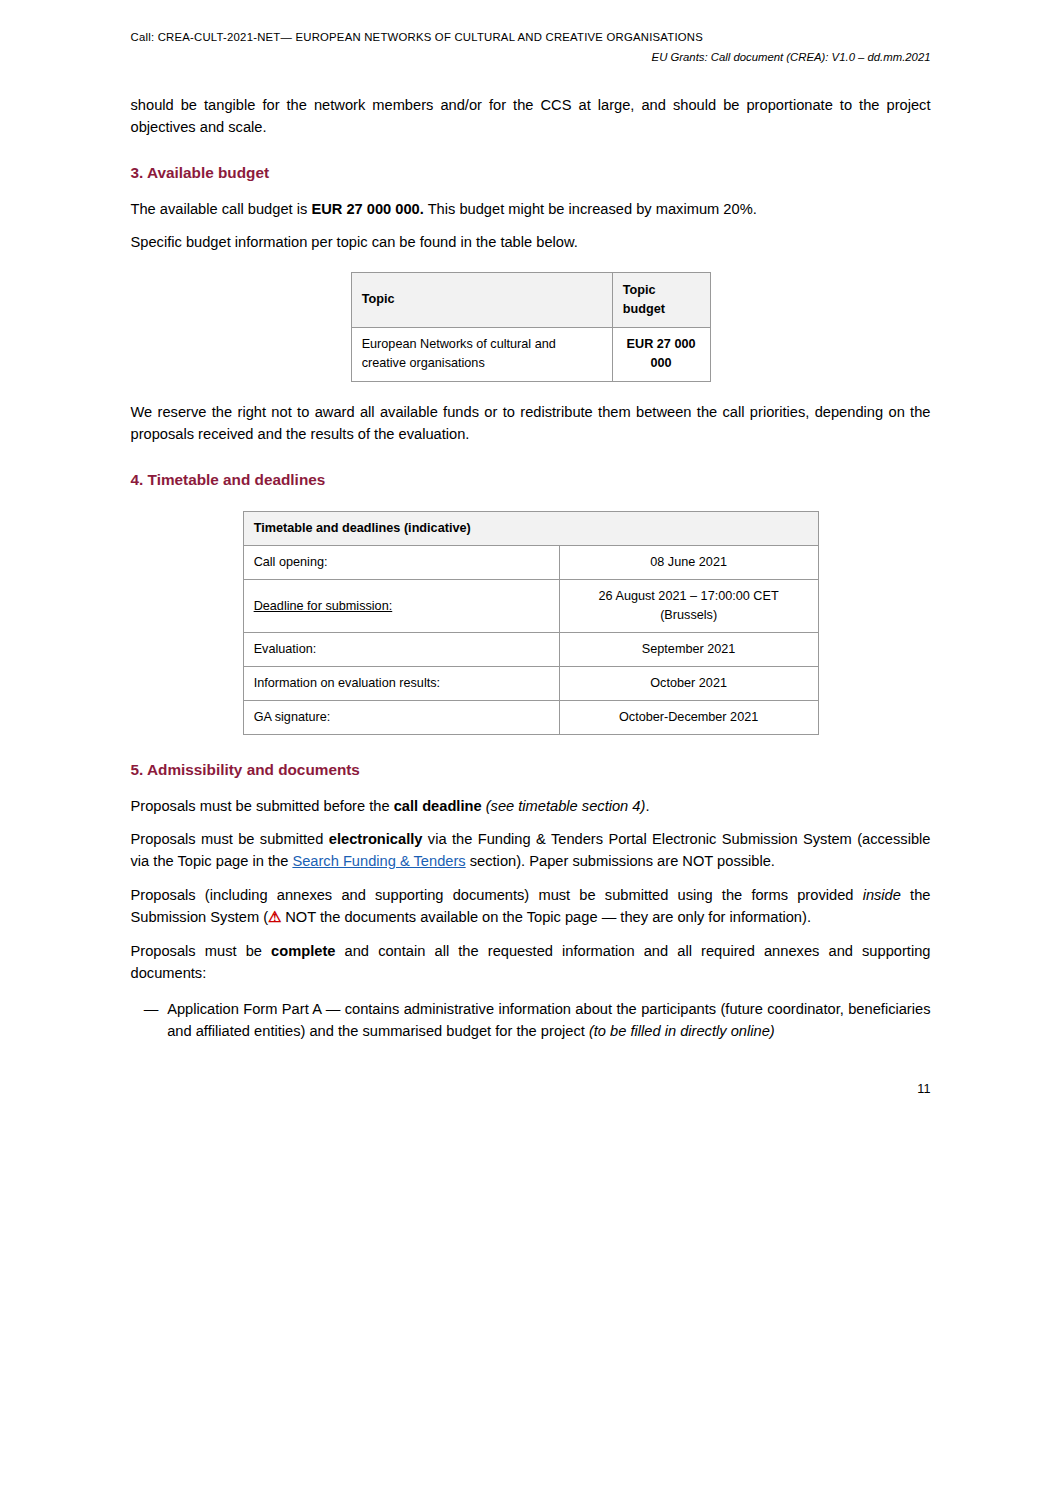Call: CREA-CULT-2021-NET— EUROPEAN NETWORKS OF CULTURAL AND CREATIVE ORGANISATIONS
EU Grants: Call document (CREA): V1.0 – dd.mm.2021
should be tangible for the network members and/or for the CCS at large, and should be proportionate to the project objectives and scale.
3. Available budget
The available call budget is EUR 27 000 000. This budget might be increased by maximum 20%.
Specific budget information per topic can be found in the table below.
| Topic | Topic budget |
| --- | --- |
| European Networks of cultural and creative organisations | EUR 27 000 000 |
We reserve the right not to award all available funds or to redistribute them between the call priorities, depending on the proposals received and the results of the evaluation.
4. Timetable and deadlines
| Timetable and deadlines (indicative) |
| --- |
| Call opening: | 08 June 2021 |
| Deadline for submission: | 26 August 2021 – 17:00:00 CET (Brussels) |
| Evaluation: | September 2021 |
| Information on evaluation results: | October 2021 |
| GA signature: | October-December 2021 |
5. Admissibility and documents
Proposals must be submitted before the call deadline (see timetable section 4).
Proposals must be submitted electronically via the Funding & Tenders Portal Electronic Submission System (accessible via the Topic page in the Search Funding & Tenders section). Paper submissions are NOT possible.
Proposals (including annexes and supporting documents) must be submitted using the forms provided inside the Submission System (⚠ NOT the documents available on the Topic page — they are only for information).
Proposals must be complete and contain all the requested information and all required annexes and supporting documents:
Application Form Part A — contains administrative information about the participants (future coordinator, beneficiaries and affiliated entities) and the summarised budget for the project (to be filled in directly online)
11